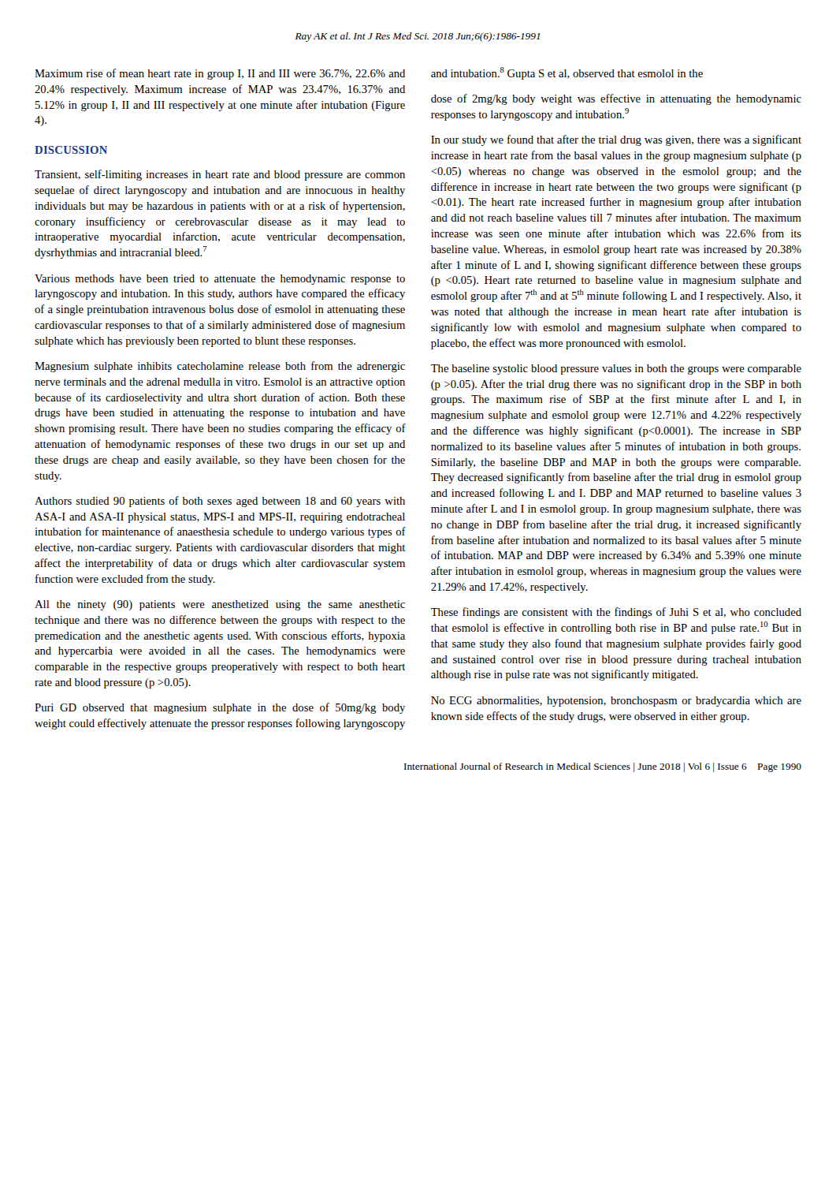Ray AK et al. Int J Res Med Sci. 2018 Jun;6(6):1986-1991
Maximum rise of mean heart rate in group I, II and III were 36.7%, 22.6% and 20.4% respectively. Maximum increase of MAP was 23.47%, 16.37% and 5.12% in group I, II and III respectively at one minute after intubation (Figure 4).
DISCUSSION
Transient, self-limiting increases in heart rate and blood pressure are common sequelae of direct laryngoscopy and intubation and are innocuous in healthy individuals but may be hazardous in patients with or at a risk of hypertension, coronary insufficiency or cerebrovascular disease as it may lead to intraoperative myocardial infarction, acute ventricular decompensation, dysrhythmias and intracranial bleed.7
Various methods have been tried to attenuate the hemodynamic response to laryngoscopy and intubation. In this study, authors have compared the efficacy of a single preintubation intravenous bolus dose of esmolol in attenuating these cardiovascular responses to that of a similarly administered dose of magnesium sulphate which has previously been reported to blunt these responses.
Magnesium sulphate inhibits catecholamine release both from the adrenergic nerve terminals and the adrenal medulla in vitro. Esmolol is an attractive option because of its cardioselectivity and ultra short duration of action. Both these drugs have been studied in attenuating the response to intubation and have shown promising result. There have been no studies comparing the efficacy of attenuation of hemodynamic responses of these two drugs in our set up and these drugs are cheap and easily available, so they have been chosen for the study.
Authors studied 90 patients of both sexes aged between 18 and 60 years with ASA-I and ASA-II physical status, MPS-I and MPS-II, requiring endotracheal intubation for maintenance of anaesthesia schedule to undergo various types of elective, non-cardiac surgery. Patients with cardiovascular disorders that might affect the interpretability of data or drugs which alter cardiovascular system function were excluded from the study.
All the ninety (90) patients were anesthetized using the same anesthetic technique and there was no difference between the groups with respect to the premedication and the anesthetic agents used. With conscious efforts, hypoxia and hypercarbia were avoided in all the cases. The hemodynamics were comparable in the respective groups preoperatively with respect to both heart rate and blood pressure (p >0.05).
Puri GD observed that magnesium sulphate in the dose of 50mg/kg body weight could effectively attenuate the pressor responses following laryngoscopy and intubation.8 Gupta S et al, observed that esmolol in the
dose of 2mg/kg body weight was effective in attenuating the hemodynamic responses to laryngoscopy and intubation.9
In our study we found that after the trial drug was given, there was a significant increase in heart rate from the basal values in the group magnesium sulphate (p <0.05) whereas no change was observed in the esmolol group; and the difference in increase in heart rate between the two groups were significant (p <0.01). The heart rate increased further in magnesium group after intubation and did not reach baseline values till 7 minutes after intubation. The maximum increase was seen one minute after intubation which was 22.6% from its baseline value. Whereas, in esmolol group heart rate was increased by 20.38% after 1 minute of L and I, showing significant difference between these groups (p <0.05). Heart rate returned to baseline value in magnesium sulphate and esmolol group after 7th and at 5th minute following L and I respectively. Also, it was noted that although the increase in mean heart rate after intubation is significantly low with esmolol and magnesium sulphate when compared to placebo, the effect was more pronounced with esmolol.
The baseline systolic blood pressure values in both the groups were comparable (p >0.05). After the trial drug there was no significant drop in the SBP in both groups. The maximum rise of SBP at the first minute after L and I, in magnesium sulphate and esmolol group were 12.71% and 4.22% respectively and the difference was highly significant (p<0.0001). The increase in SBP normalized to its baseline values after 5 minutes of intubation in both groups. Similarly, the baseline DBP and MAP in both the groups were comparable. They decreased significantly from baseline after the trial drug in esmolol group and increased following L and I. DBP and MAP returned to baseline values 3 minute after L and I in esmolol group. In group magnesium sulphate, there was no change in DBP from baseline after the trial drug, it increased significantly from baseline after intubation and normalized to its basal values after 5 minute of intubation. MAP and DBP were increased by 6.34% and 5.39% one minute after intubation in esmolol group, whereas in magnesium group the values were 21.29% and 17.42%, respectively.
These findings are consistent with the findings of Juhi S et al, who concluded that esmolol is effective in controlling both rise in BP and pulse rate.10 But in that same study they also found that magnesium sulphate provides fairly good and sustained control over rise in blood pressure during tracheal intubation although rise in pulse rate was not significantly mitigated.
No ECG abnormalities, hypotension, bronchospasm or bradycardia which are known side effects of the study drugs, were observed in either group.
International Journal of Research in Medical Sciences | June 2018 | Vol 6 | Issue 6 Page 1990